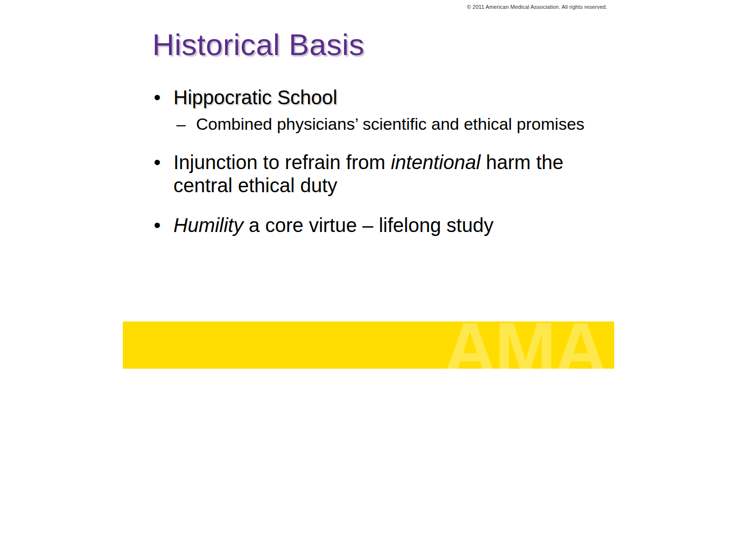© 2011 American Medical Association. All rights reserved.
Historical Basis
Hippocratic School
Combined physicians’ scientific and ethical promises
Injunction to refrain from intentional harm the central ethical duty
Humility a core virtue – lifelong study
AMA